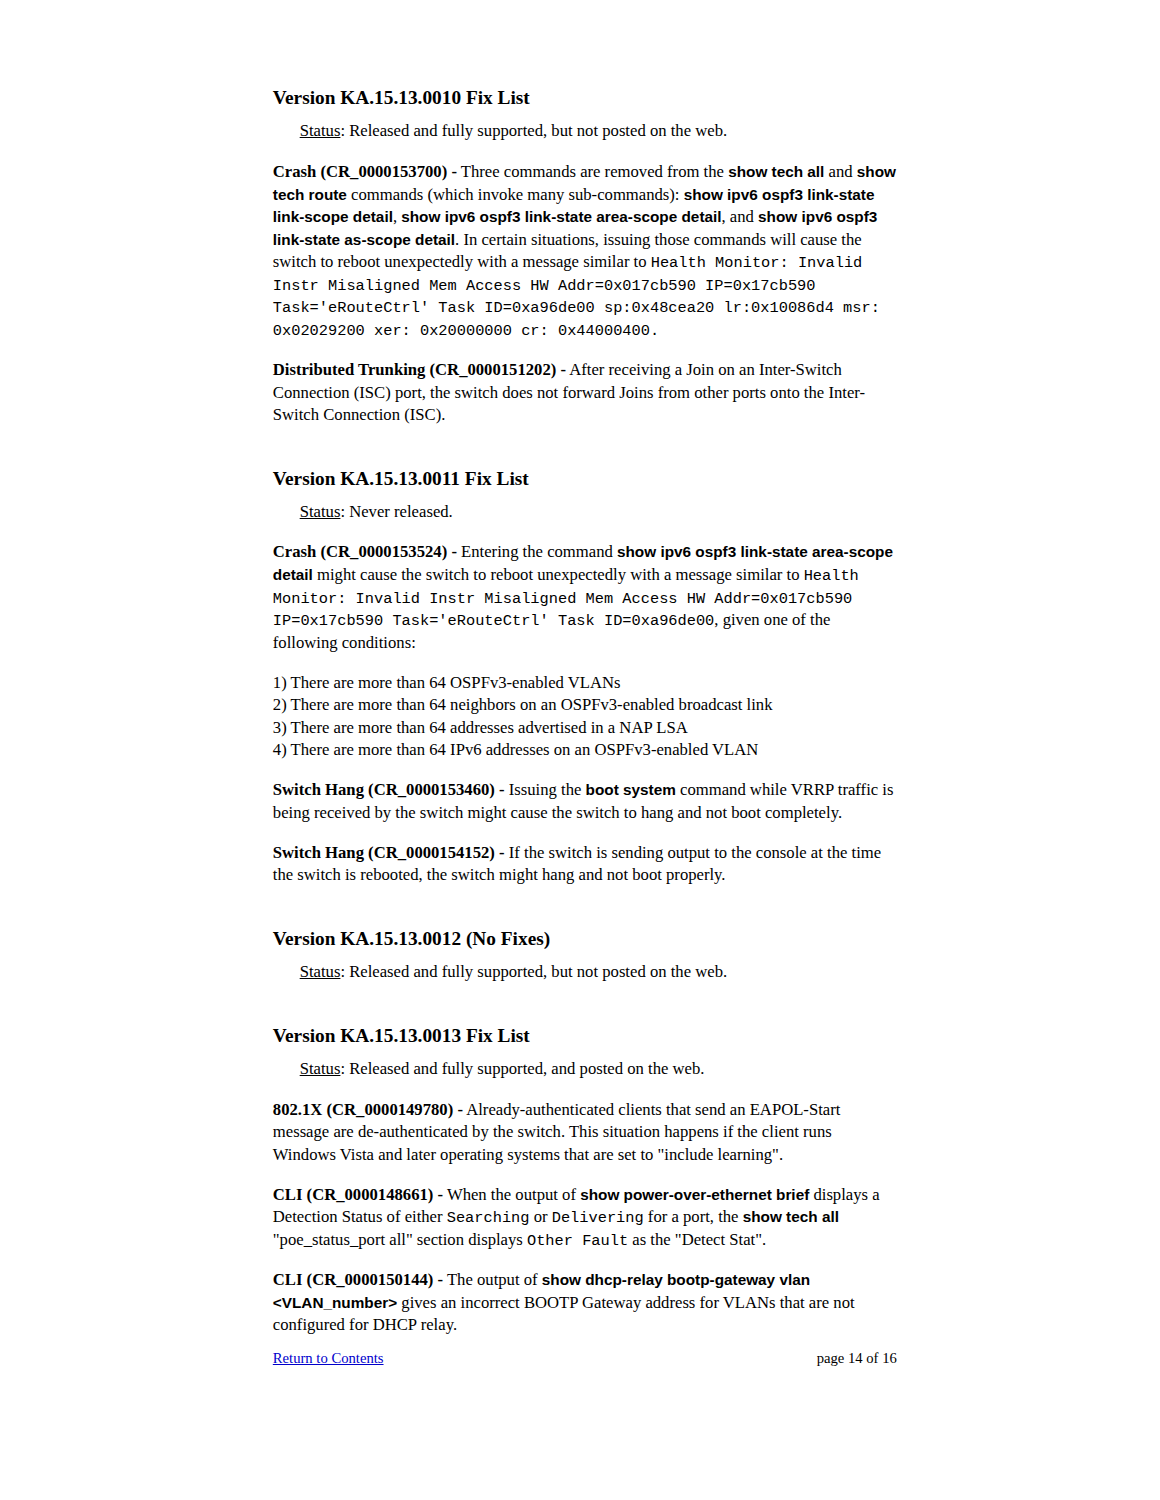Version KA.15.13.0010 Fix List
Status: Released and fully supported, but not posted on the web.
Crash (CR_0000153700) - Three commands are removed from the show tech all and show tech route commands (which invoke many sub-commands): show ipv6 ospf3 link-state link-scope detail, show ipv6 ospf3 link-state area-scope detail, and show ipv6 ospf3 link-state as-scope detail. In certain situations, issuing those commands will cause the switch to reboot unexpectedly with a message similar to Health Monitor: Invalid Instr Misaligned Mem Access HW Addr=0x017cb590 IP=0x17cb590 Task='eRouteCtrl' Task ID=0xa96de00 sp:0x48cea20 lr:0x10086d4 msr: 0x02029200 xer: 0x20000000 cr: 0x44000400.
Distributed Trunking (CR_0000151202) - After receiving a Join on an Inter-Switch Connection (ISC) port, the switch does not forward Joins from other ports onto the Inter-Switch Connection (ISC).
Version KA.15.13.0011 Fix List
Status: Never released.
Crash (CR_0000153524) - Entering the command show ipv6 ospf3 link-state area-scope detail might cause the switch to reboot unexpectedly with a message similar to Health Monitor: Invalid Instr Misaligned Mem Access HW Addr=0x017cb590 IP=0x17cb590 Task='eRouteCtrl' Task ID=0xa96de00, given one of the following conditions:
1) There are more than 64 OSPFv3-enabled VLANs
2) There are more than 64 neighbors on an OSPFv3-enabled broadcast link
3) There are more than 64 addresses advertised in a NAP LSA
4) There are more than 64 IPv6 addresses on an OSPFv3-enabled VLAN
Switch Hang (CR_0000153460) - Issuing the boot system command while VRRP traffic is being received by the switch might cause the switch to hang and not boot completely.
Switch Hang (CR_0000154152) - If the switch is sending output to the console at the time the switch is rebooted, the switch might hang and not boot properly.
Version KA.15.13.0012 (No Fixes)
Status: Released and fully supported, but not posted on the web.
Version KA.15.13.0013 Fix List
Status: Released and fully supported, and posted on the web.
802.1X (CR_0000149780) - Already-authenticated clients that send an EAPOL-Start message are de-authenticated by the switch. This situation happens if the client runs Windows Vista and later operating systems that are set to "include learning".
CLI (CR_0000148661) - When the output of show power-over-ethernet brief displays a Detection Status of either Searching or Delivering for a port, the show tech all "poe_status_port all" section displays Other Fault as the "Detect Stat".
CLI (CR_0000150144) - The output of show dhcp-relay bootp-gateway vlan <VLAN_number> gives an incorrect BOOTP Gateway address for VLANs that are not configured for DHCP relay.
Return to Contents page 14 of 16